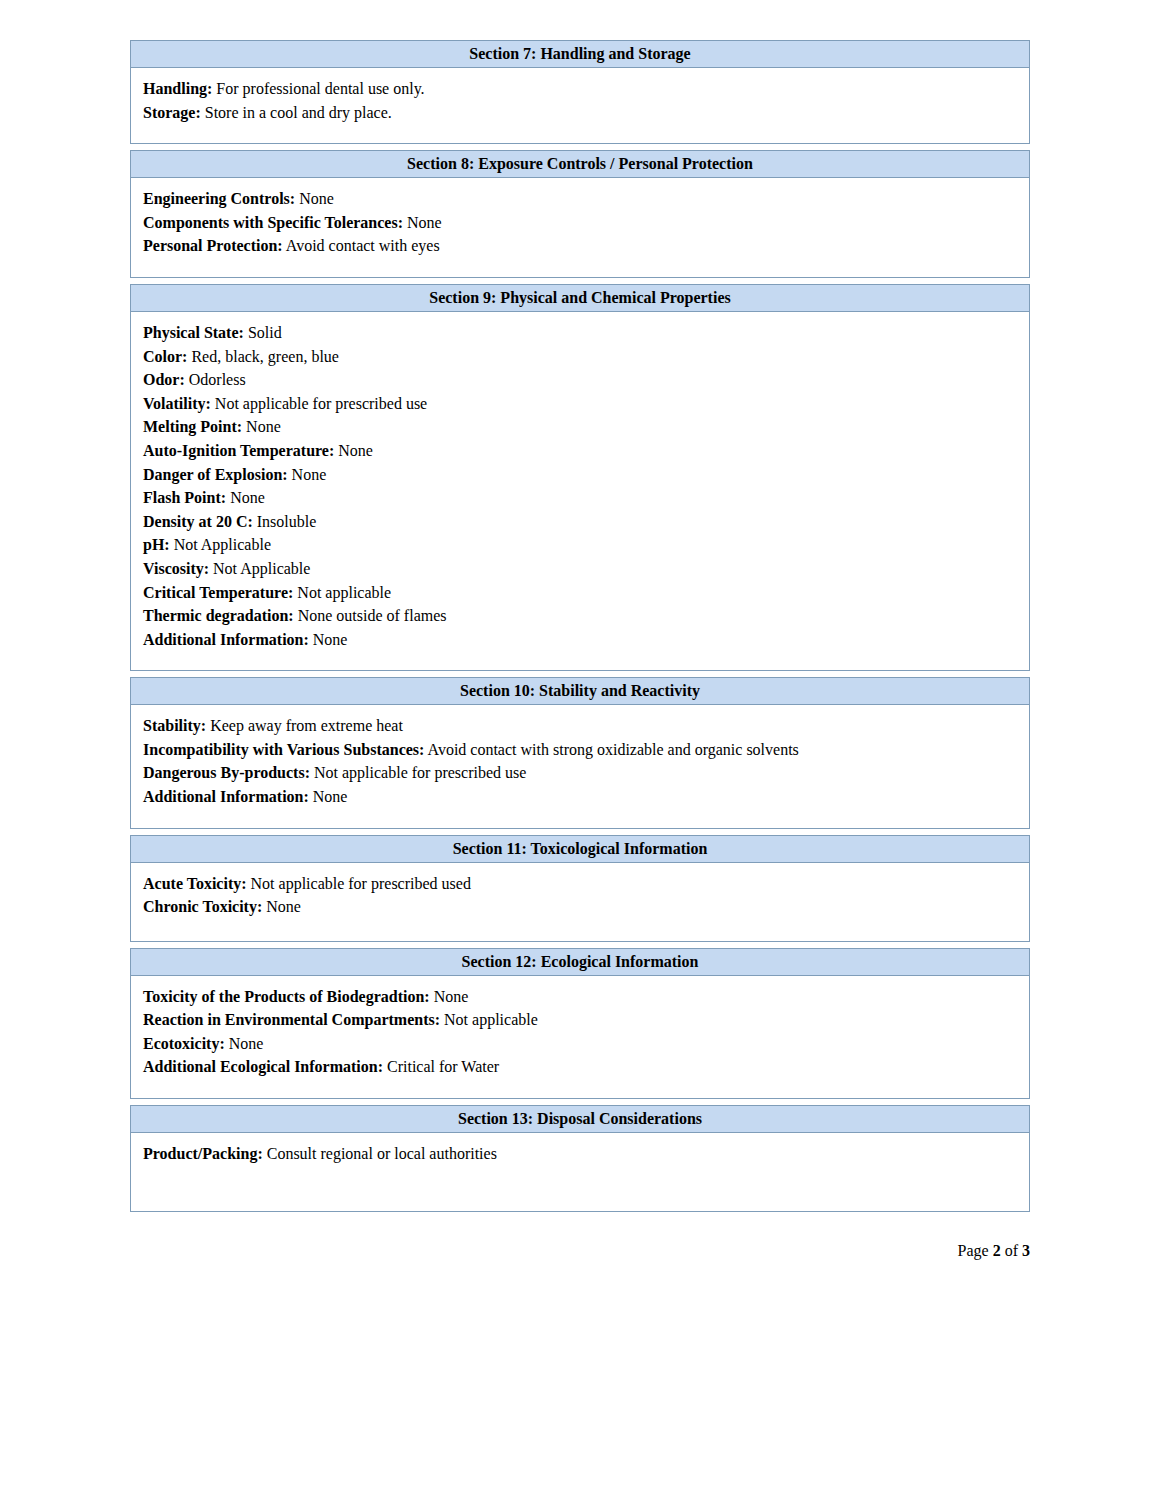Section 7: Handling and Storage
Handling: For professional dental use only.
Storage: Store in a cool and dry place.
Section 8: Exposure Controls / Personal Protection
Engineering Controls: None
Components with Specific Tolerances: None
Personal Protection: Avoid contact with eyes
Section 9: Physical and Chemical Properties
Physical State: Solid
Color: Red, black, green, blue
Odor: Odorless
Volatility: Not applicable for prescribed use
Melting Point: None
Auto-Ignition Temperature: None
Danger of Explosion: None
Flash Point: None
Density at 20 C: Insoluble
pH: Not Applicable
Viscosity: Not Applicable
Critical Temperature: Not applicable
Thermic degradation: None outside of flames
Additional Information: None
Section 10: Stability and Reactivity
Stability: Keep away from extreme heat
Incompatibility with Various Substances: Avoid contact with strong oxidizable and organic solvents
Dangerous By-products: Not applicable for prescribed use
Additional Information: None
Section 11: Toxicological Information
Acute Toxicity: Not applicable for prescribed used
Chronic Toxicity: None
Section 12: Ecological Information
Toxicity of the Products of Biodegradtion: None
Reaction in Environmental Compartments: Not applicable
Ecotoxicity: None
Additional Ecological Information: Critical for Water
Section 13: Disposal Considerations
Product/Packing: Consult regional or local authorities
Page 2 of 3